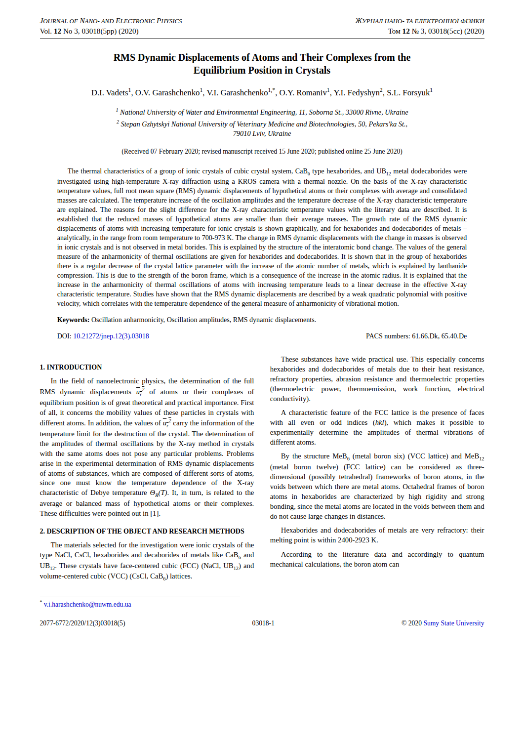JOURNAL OF NANO- AND ELECTRONIC PHYSICS
Vol. 12 No 3, 03018(5pp) (2020)
ЖУРНАЛ НАНО- ТА ЕЛЕКТРОННОЇ ФІЗИКИ
Том 12 № 3, 03018(5cc) (2020)
RMS Dynamic Displacements of Atoms and Their Complexes from the
Equilibrium Position in Crystals
D.I. Vadets1, O.V. Garashchenko1, V.I. Garashchenko1,*, O.Y. Romaniv1, Y.I. Fedyshyn2, S.L. Forsyuk1
1 National University of Water and Environmental Engineering, 11, Soborna St., 33000 Rivne, Ukraine
2 Stepan Gzhytskyi National University of Veterinary Medicine and Biotechnologies, 50, Pekars'ka St.,
79010 Lviv, Ukraine
(Received 07 February 2020; revised manuscript received 15 June 2020; published online 25 June 2020)
The thermal characteristics of a group of ionic crystals of cubic crystal system, CaB6 type hexaborides, and UB12 metal dodecaborides were investigated using high-temperature X-ray diffraction using a KROS camera with a thermal nozzle. On the basis of the X-ray characteristic temperature values, full root mean square (RMS) dynamic displacements of hypothetical atoms or their complexes with average and consolidated masses are calculated. The temperature increase of the oscillation amplitudes and the temperature decrease of the X-ray characteristic temperature are explained. The reasons for the slight difference for the X-ray characteristic temperature values with the literary data are described. It is established that the reduced masses of hypothetical atoms are smaller than their average masses. The growth rate of the RMS dynamic displacements of atoms with increasing temperature for ionic crystals is shown graphically, and for hexaborides and dodecaborides of metals – analytically, in the range from room temperature to 700-973 K. The change in RMS dynamic displacements with the change in masses is observed in ionic crystals and is not observed in metal borides. This is explained by the structure of the interatomic bond change. The values of the general measure of the anharmonicity of thermal oscillations are given for hexaborides and dodecaborides. It is shown that in the group of hexaborides there is a regular decrease of the crystal lattice parameter with the increase of the atomic number of metals, which is explained by lanthanide compression. This is due to the strength of the boron frame, which is a consequence of the increase in the atomic radius. It is explained that the increase in the anharmonicity of thermal oscillations of atoms with increasing temperature leads to a linear decrease in the effective X-ray characteristic temperature. Studies have shown that the RMS dynamic displacements are described by a weak quadratic polynomial with positive velocity, which correlates with the temperature dependence of the general measure of anharmonicity of vibrational motion.
Keywords: Oscillation anharmonicity, Oscillation amplitudes, RMS dynamic displacements.
DOI: 10.21272/jnep.12(3).03018 PACS numbers: 61.66.Dk, 65.40.De
1. Introduction
In the field of nanoelectronic physics, the determination of the full RMS dynamic displacements ur2 of atoms or their complexes of equilibrium position is of great theoretical and practical importance. First of all, it concerns the mobility values of these particles in crystals with different atoms. In addition, the values of ur2 carry the information of the temperature limit for the destruction of the crystal. The determination of the amplitudes of thermal oscillations by the X-ray method in crystals with the same atoms does not pose any particular problems. Problems arise in the experimental determination of RMS dynamic displacements of atoms of substances, which are composed of different sorts of atoms, since one must know the temperature dependence of the X-ray characteristic of Debye temperature ΘR(T). It, in turn, is related to the average or balanced mass of hypothetical atoms or their complexes. These difficulties were pointed out in [1].
2. Description of the Object and Research Methods
The materials selected for the investigation were ionic crystals of the type NaCl, CsCl, hexaborides and decaborides of metals like CaB6 and UB12. These crystals have face-centered cubic (FCC) (NaCl, UB12) and volume-centered cubic (VCC) (CsCl, CaB6) lattices.
These substances have wide practical use. This especially concerns hexaborides and dodecaborides of metals due to their heat resistance, refractory properties, abrasion resistance and thermoelectric properties (thermoelectric power, thermoemission, work function, electrical conductivity).
A characteristic feature of the FCC lattice is the presence of faces with all even or odd indices (hkl), which makes it possible to experimentally determine the amplitudes of thermal vibrations of different atoms.
By the structure MeB6 (metal boron six) (VCC lattice) and MeB12 (metal boron twelve) (FCC lattice) can be considered as three-dimensional (possibly tetrahedral) frameworks of boron atoms, in the voids between which there are metal atoms. Octahedral frames of boron atoms in hexaborides are characterized by high rigidity and strong bonding, since the metal atoms are located in the voids between them and do not cause large changes in distances.
Hexaborides and dodecaborides of metals are very refractory: their melting point is within 2400-2923 K.
According to the literature data and accordingly to quantum mechanical calculations, the boron atom can
* v.i.harashchenko@nuwm.edu.ua
2077-6772/2020/12(3)03018(5) 03018-1 © 2020 Sumy State University